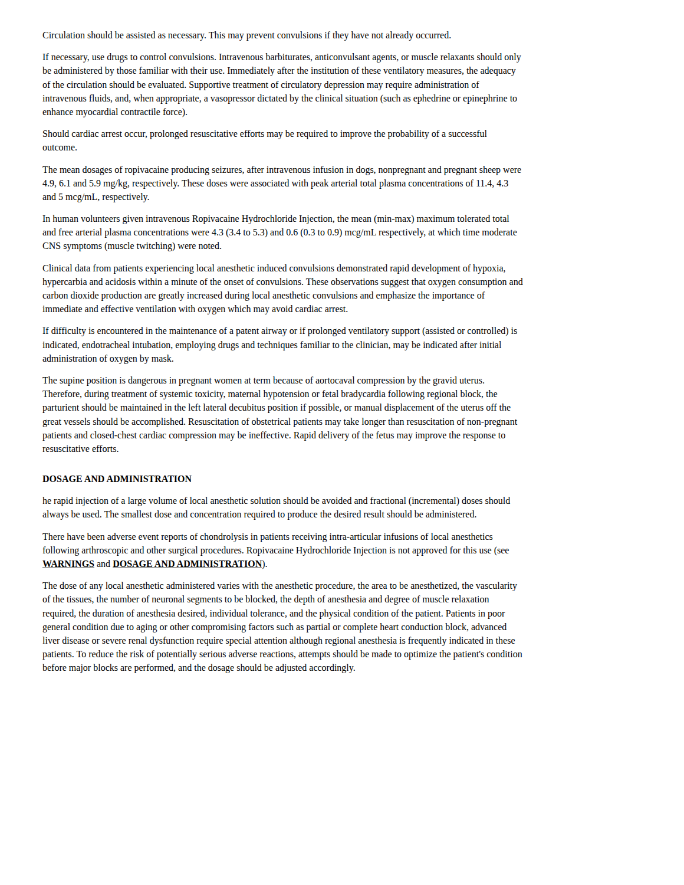Circulation should be assisted as necessary. This may prevent convulsions if they have not already occurred.
If necessary, use drugs to control convulsions. Intravenous barbiturates, anticonvulsant agents, or muscle relaxants should only be administered by those familiar with their use. Immediately after the institution of these ventilatory measures, the adequacy of the circulation should be evaluated. Supportive treatment of circulatory depression may require administration of intravenous fluids, and, when appropriate, a vasopressor dictated by the clinical situation (such as ephedrine or epinephrine to enhance myocardial contractile force).
Should cardiac arrest occur, prolonged resuscitative efforts may be required to improve the probability of a successful outcome.
The mean dosages of ropivacaine producing seizures, after intravenous infusion in dogs, nonpregnant and pregnant sheep were 4.9, 6.1 and 5.9 mg/kg, respectively. These doses were associated with peak arterial total plasma concentrations of 11.4, 4.3 and 5 mcg/mL, respectively.
In human volunteers given intravenous Ropivacaine Hydrochloride Injection, the mean (min-max) maximum tolerated total and free arterial plasma concentrations were 4.3 (3.4 to 5.3) and 0.6 (0.3 to 0.9) mcg/mL respectively, at which time moderate CNS symptoms (muscle twitching) were noted.
Clinical data from patients experiencing local anesthetic induced convulsions demonstrated rapid development of hypoxia, hypercarbia and acidosis within a minute of the onset of convulsions. These observations suggest that oxygen consumption and carbon dioxide production are greatly increased during local anesthetic convulsions and emphasize the importance of immediate and effective ventilation with oxygen which may avoid cardiac arrest.
If difficulty is encountered in the maintenance of a patent airway or if prolonged ventilatory support (assisted or controlled) is indicated, endotracheal intubation, employing drugs and techniques familiar to the clinician, may be indicated after initial administration of oxygen by mask.
The supine position is dangerous in pregnant women at term because of aortocaval compression by the gravid uterus. Therefore, during treatment of systemic toxicity, maternal hypotension or fetal bradycardia following regional block, the parturient should be maintained in the left lateral decubitus position if possible, or manual displacement of the uterus off the great vessels should be accomplished. Resuscitation of obstetrical patients may take longer than resuscitation of non-pregnant patients and closed-chest cardiac compression may be ineffective. Rapid delivery of the fetus may improve the response to resuscitative efforts.
DOSAGE AND ADMINISTRATION
he rapid injection of a large volume of local anesthetic solution should be avoided and fractional (incremental) doses should always be used. The smallest dose and concentration required to produce the desired result should be administered.
There have been adverse event reports of chondrolysis in patients receiving intra-articular infusions of local anesthetics following arthroscopic and other surgical procedures. Ropivacaine Hydrochloride Injection is not approved for this use (see WARNINGS and DOSAGE AND ADMINISTRATION).
The dose of any local anesthetic administered varies with the anesthetic procedure, the area to be anesthetized, the vascularity of the tissues, the number of neuronal segments to be blocked, the depth of anesthesia and degree of muscle relaxation required, the duration of anesthesia desired, individual tolerance, and the physical condition of the patient. Patients in poor general condition due to aging or other compromising factors such as partial or complete heart conduction block, advanced liver disease or severe renal dysfunction require special attention although regional anesthesia is frequently indicated in these patients. To reduce the risk of potentially serious adverse reactions, attempts should be made to optimize the patient's condition before major blocks are performed, and the dosage should be adjusted accordingly.